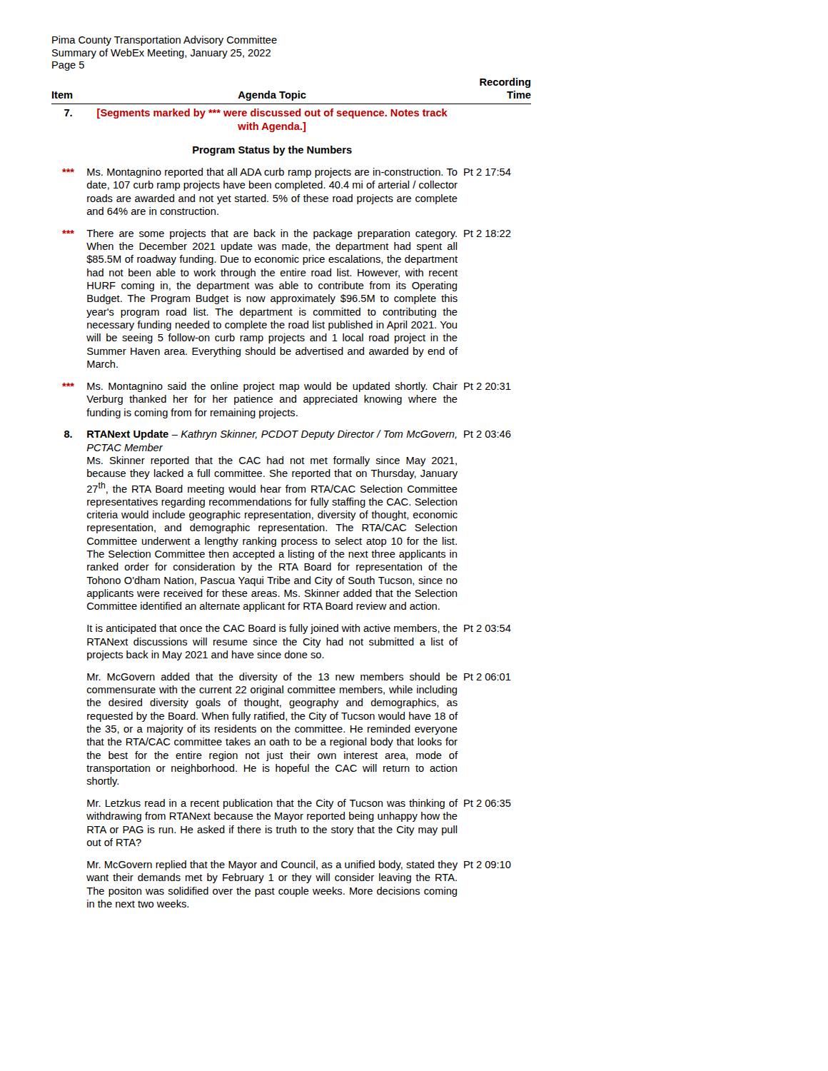Pima County Transportation Advisory Committee
Summary of WebEx Meeting, January 25, 2022
Page 5
| Item | Agenda Topic | Recording Time |
| --- | --- | --- |
| 7. | [Segments marked by *** were discussed out of sequence. Notes track with Agenda.] | |
| | Program Status by the Numbers | |
| *** | Ms. Montagnino reported that all ADA curb ramp projects are in-construction. To date, 107 curb ramp projects have been completed. 40.4 mi of arterial / collector roads are awarded and not yet started. 5% of these road projects are complete and 64% are in construction. | Pt 2 17:54 |
| *** | There are some projects that are back in the package preparation category. When the December 2021 update was made, the department had spent all $85.5M of roadway funding. Due to economic price escalations, the department had not been able to work through the entire road list. However, with recent HURF coming in, the department was able to contribute from its Operating Budget. The Program Budget is now approximately $96.5M to complete this year's program road list. The department is committed to contributing the necessary funding needed to complete the road list published in April 2021. You will be seeing 5 follow-on curb ramp projects and 1 local road project in the Summer Haven area. Everything should be advertised and awarded by end of March. | Pt 2 18:22 |
| *** | Ms. Montagnino said the online project map would be updated shortly. Chair Verburg thanked her for her patience and appreciated knowing where the funding is coming from for remaining projects. | Pt 2 20:31 |
| 8. | RTANext Update – Kathryn Skinner, PCDOT Deputy Director / Tom McGovern, PCTAC Member Ms. Skinner reported that the CAC had not met formally since May 2021, because they lacked a full committee. She reported that on Thursday, January 27 th , the RTA Board meeting would hear from RTA/CAC Selection Committee representatives regarding recommendations for fully staffing the CAC. Selection criteria would include geographic representation, diversity of thought, economic representation, and demographic representation. The RTA/CAC Selection Committee underwent a lengthy ranking process to select atop 10 for the list. The Selection Committee then accepted a listing of the next three applicants in ranked order for consideration by the RTA Board for representation of the Tohono O'dham Nation, Pascua Yaqui Tribe and City of South Tucson, since no applicants were received for these areas. Ms. Skinner added that the Selection Committee identified an alternate applicant for RTA Board review and action. | Pt 2 03:46 |
| | It is anticipated that once the CAC Board is fully joined with active members, the RTANext discussions will resume since the City had not submitted a list of projects back in May 2021 and have since done so. | Pt 2 03:54 |
| | Mr. McGovern added that the diversity of the 13 new members should be commensurate with the current 22 original committee members, while including the desired diversity goals of thought, geography and demographics, as requested by the Board. When fully ratified, the City of Tucson would have 18 of the 35, or a majority of its residents on the committee. He reminded everyone that the RTA/CAC committee takes an oath to be a regional body that looks for the best for the entire region not just their own interest area, mode of transportation or neighborhood. He is hopeful the CAC will return to action shortly. | Pt 2 06:01 |
| | Mr. Letzkus read in a recent publication that the City of Tucson was thinking of withdrawing from RTANext because the Mayor reported being unhappy how the RTA or PAG is run. He asked if there is truth to the story that the City may pull out of RTA? | Pt 2 06:35 |
| | Mr. McGovern replied that the Mayor and Council, as a unified body, stated they want their demands met by February 1 or they will consider leaving the RTA. The positon was solidified over the past couple weeks. More decisions coming in the next two weeks. | Pt 2 09:10 |